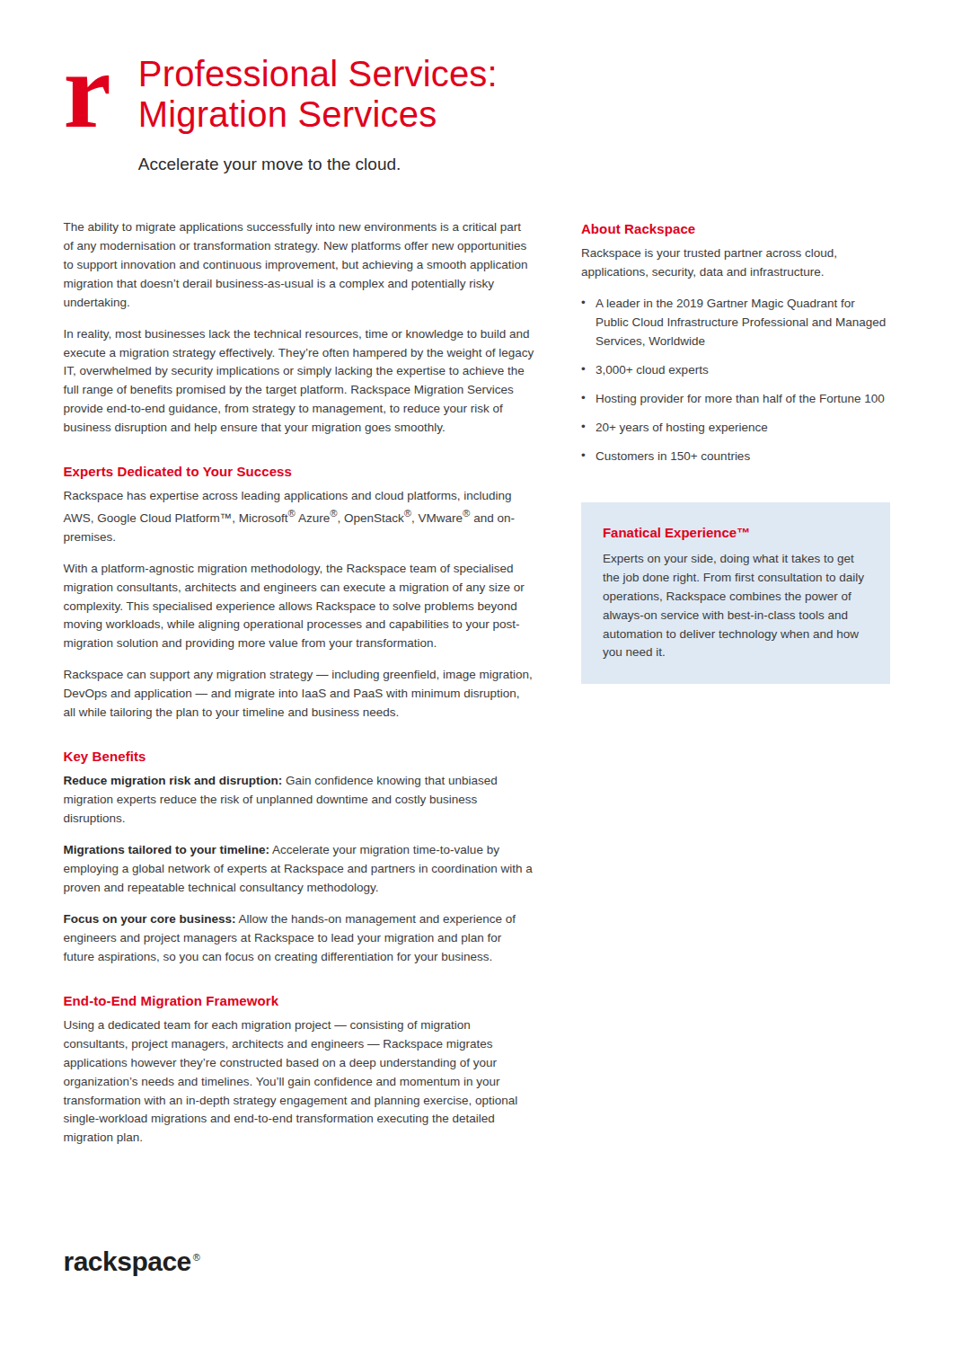r
Professional Services:
Migration Services
Accelerate your move to the cloud.
The ability to migrate applications successfully into new environments is a critical part of any modernisation or transformation strategy. New platforms offer new opportunities to support innovation and continuous improvement, but achieving a smooth application migration that doesn’t derail business-as-usual is a complex and potentially risky undertaking.
In reality, most businesses lack the technical resources, time or knowledge to build and execute a migration strategy effectively. They’re often hampered by the weight of legacy IT, overwhelmed by security implications or simply lacking the expertise to achieve the full range of benefits promised by the target platform. Rackspace Migration Services provide end-to-end guidance, from strategy to management, to reduce your risk of business disruption and help ensure that your migration goes smoothly.
Experts Dedicated to Your Success
Rackspace has expertise across leading applications and cloud platforms, including AWS, Google Cloud Platform™, Microsoft® Azure®, OpenStack®, VMware® and on-premises.
With a platform-agnostic migration methodology, the Rackspace team of specialised migration consultants, architects and engineers can execute a migration of any size or complexity. This specialised experience allows Rackspace to solve problems beyond moving workloads, while aligning operational processes and capabilities to your post-migration solution and providing more value from your transformation.
Rackspace can support any migration strategy — including greenfield, image migration, DevOps and application — and migrate into IaaS and PaaS with minimum disruption, all while tailoring the plan to your timeline and business needs.
Key Benefits
Reduce migration risk and disruption: Gain confidence knowing that unbiased migration experts reduce the risk of unplanned downtime and costly business disruptions.
Migrations tailored to your timeline: Accelerate your migration time-to-value by employing a global network of experts at Rackspace and partners in coordination with a proven and repeatable technical consultancy methodology.
Focus on your core business: Allow the hands-on management and experience of engineers and project managers at Rackspace to lead your migration and plan for future aspirations, so you can focus on creating differentiation for your business.
End-to-End Migration Framework
Using a dedicated team for each migration project — consisting of migration consultants, project managers, architects and engineers — Rackspace migrates applications however they’re constructed based on a deep understanding of your organization’s needs and timelines. You’ll gain confidence and momentum in your transformation with an in-depth strategy engagement and planning exercise, optional single-workload migrations and end-to-end transformation executing the detailed migration plan.
About Rackspace
Rackspace is your trusted partner across cloud, applications, security, data and infrastructure.
A leader in the 2019 Gartner Magic Quadrant for Public Cloud Infrastructure Professional and Managed Services, Worldwide
3,000+ cloud experts
Hosting provider for more than half of the Fortune 100
20+ years of hosting experience
Customers in 150+ countries
Fanatical Experience™
Experts on your side, doing what it takes to get the job done right. From first consultation to daily operations, Rackspace combines the power of always-on service with best-in-class tools and automation to deliver technology when and how you need it.
rackspace®